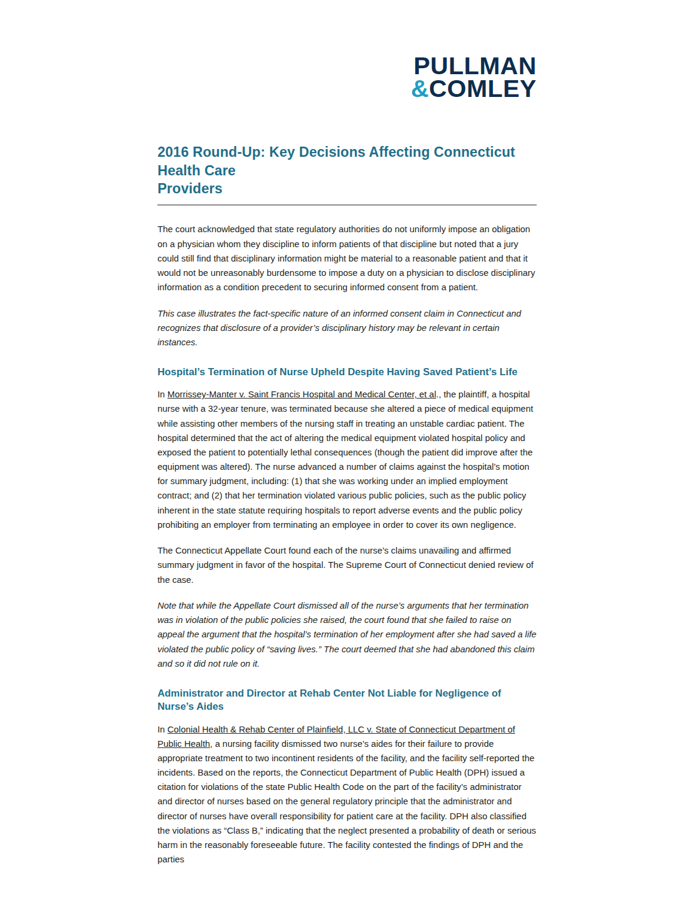PULLMAN &COMLEY
2016 Round-Up: Key Decisions Affecting Connecticut Health Care
Providers
The court acknowledged that state regulatory authorities do not uniformly impose an obligation on a physician whom they discipline to inform patients of that discipline but noted that a jury could still find that disciplinary information might be material to a reasonable patient and that it would not be unreasonably burdensome to impose a duty on a physician to disclose disciplinary information as a condition precedent to securing informed consent from a patient.
This case illustrates the fact-specific nature of an informed consent claim in Connecticut and recognizes that disclosure of a provider’s disciplinary history may be relevant in certain instances.
Hospital’s Termination of Nurse Upheld Despite Having Saved Patient’s Life
In Morrissey-Manter v. Saint Francis Hospital and Medical Center, et al., the plaintiff, a hospital nurse with a 32-year tenure, was terminated because she altered a piece of medical equipment while assisting other members of the nursing staff in treating an unstable cardiac patient. The hospital determined that the act of altering the medical equipment violated hospital policy and exposed the patient to potentially lethal consequences (though the patient did improve after the equipment was altered). The nurse advanced a number of claims against the hospital’s motion for summary judgment, including: (1) that she was working under an implied employment contract; and (2) that her termination violated various public policies, such as the public policy inherent in the state statute requiring hospitals to report adverse events and the public policy prohibiting an employer from terminating an employee in order to cover its own negligence.
The Connecticut Appellate Court found each of the nurse’s claims unavailing and affirmed summary judgment in favor of the hospital. The Supreme Court of Connecticut denied review of the case.
Note that while the Appellate Court dismissed all of the nurse’s arguments that her termination was in violation of the public policies she raised, the court found that she failed to raise on appeal the argument that the hospital’s termination of her employment after she had saved a life violated the public policy of “saving lives.” The court deemed that she had abandoned this claim and so it did not rule on it.
Administrator and Director at Rehab Center Not Liable for Negligence of Nurse’s Aides
In Colonial Health & Rehab Center of Plainfield, LLC v. State of Connecticut Department of Public Health, a nursing facility dismissed two nurse’s aides for their failure to provide appropriate treatment to two incontinent residents of the facility, and the facility self-reported the incidents. Based on the reports, the Connecticut Department of Public Health (DPH) issued a citation for violations of the state Public Health Code on the part of the facility’s administrator and director of nurses based on the general regulatory principle that the administrator and director of nurses have overall responsibility for patient care at the facility. DPH also classified the violations as “Class B,” indicating that the neglect presented a probability of death or serious harm in the reasonably foreseeable future. The facility contested the findings of DPH and the parties